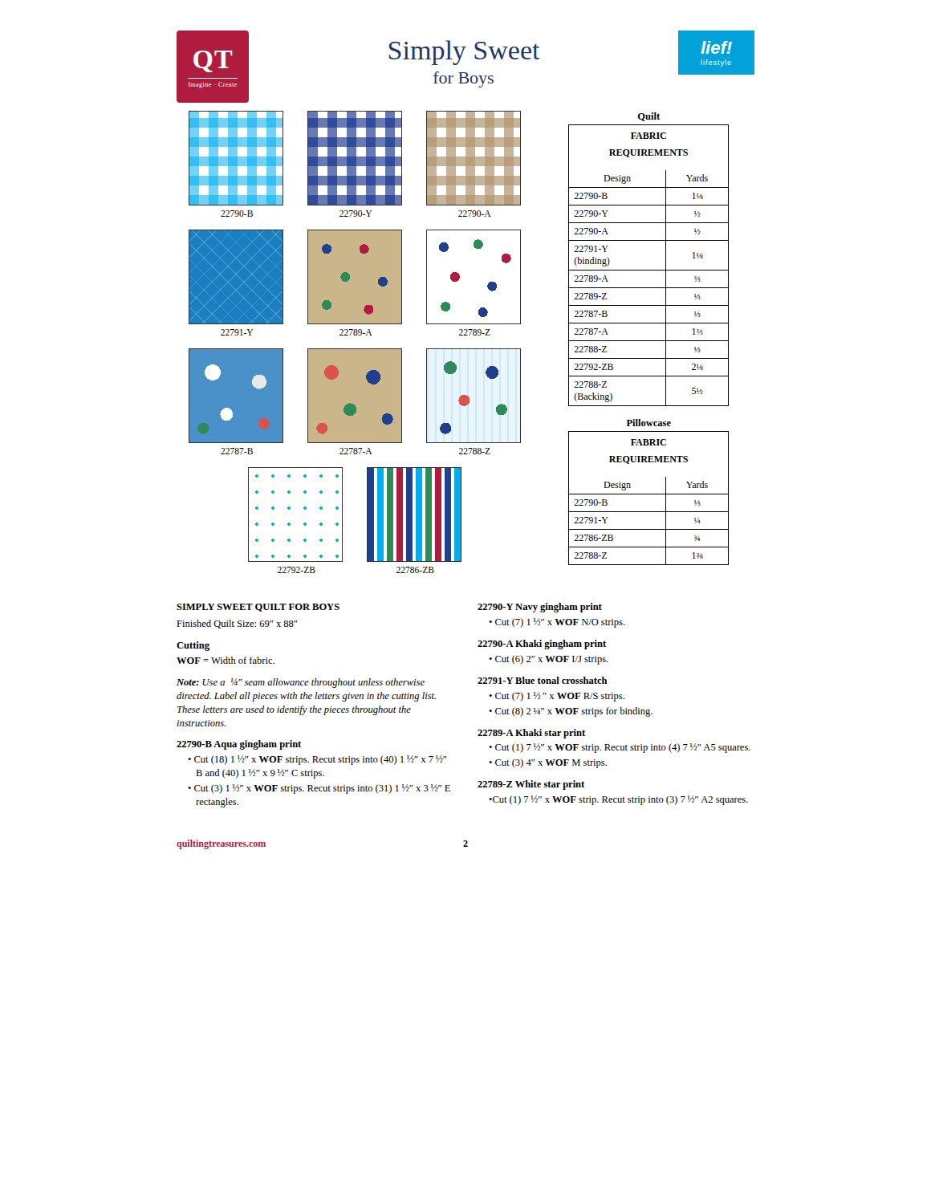QT
Imagine · Create
Simply Sweet
for Boys
lief!
lifestyle
22790-B
22790-Y
22790-A
22791-Y
22789-A
22789-Z
22787-B
22787-A
22788-Z
22792-ZB
22786-ZB
Quilt
| FABRIC |
| REQUIREMENTS |
| Design | Yards |
| 22790-B | 1 ⅛ |
| 22790-Y | ½ |
| 22790-A | ½ |
| 22791-Y (binding) | 1 ⅛ |
| 22789-A | ⅔ |
| 22789-Z | ⅓ |
| 22787-B | ⅓ |
| 22787-A | 1 ⅔ |
| 22788-Z | ⅓ |
| 22792-ZB | 2 ⅛ |
| 22788-Z (Backing) | 5 ½ |
Pillowcase
| FABRIC |
| REQUIREMENTS |
| Design | Yards |
| 22790-B | ⅓ |
| 22791-Y | ¼ |
| 22786-ZB | ¾ |
| 22788-Z | 1 ⅜ |
SIMPLY SWEET QUILT FOR BOYS
Finished Quilt Size: 69″ x 88″
Cutting
WOF = Width of fabric.
Note: Use a ¼" seam allowance throughout unless otherwise directed. Label all pieces with the letters given in the cutting list. These letters are used to identify the pieces throughout the instructions.
22790-B Aqua gingham print
• Cut (18) 1 ½″ x WOF strips. Recut strips into (40) 1 ½″ x 7 ½″ B and (40) 1 ½″ x 9 ½″ C strips.
• Cut (3) 1 ½″ x WOF strips. Recut strips into (31) 1 ½″ x 3 ½″ E rectangles.
22790-Y Navy gingham print
• Cut (7) 1 ½″ x WOF N/O strips.
22790-A Khaki gingham print
• Cut (6) 2″ x WOF I/J strips.
22791-Y Blue tonal crosshatch
• Cut (7) 1 ½ ″ x WOF R/S strips.
• Cut (8) 2 ¼″ x WOF strips for binding.
22789-A Khaki star print
• Cut (1) 7 ½″ x WOF strip. Recut strip into (4) 7 ½″ A5 squares.
• Cut (3) 4″ x WOF M strips.
22789-Z White star print
•Cut (1) 7 ½″ x WOF strip. Recut strip into (3) 7 ½″ A2 squares.
quiltingtreasures.com
2